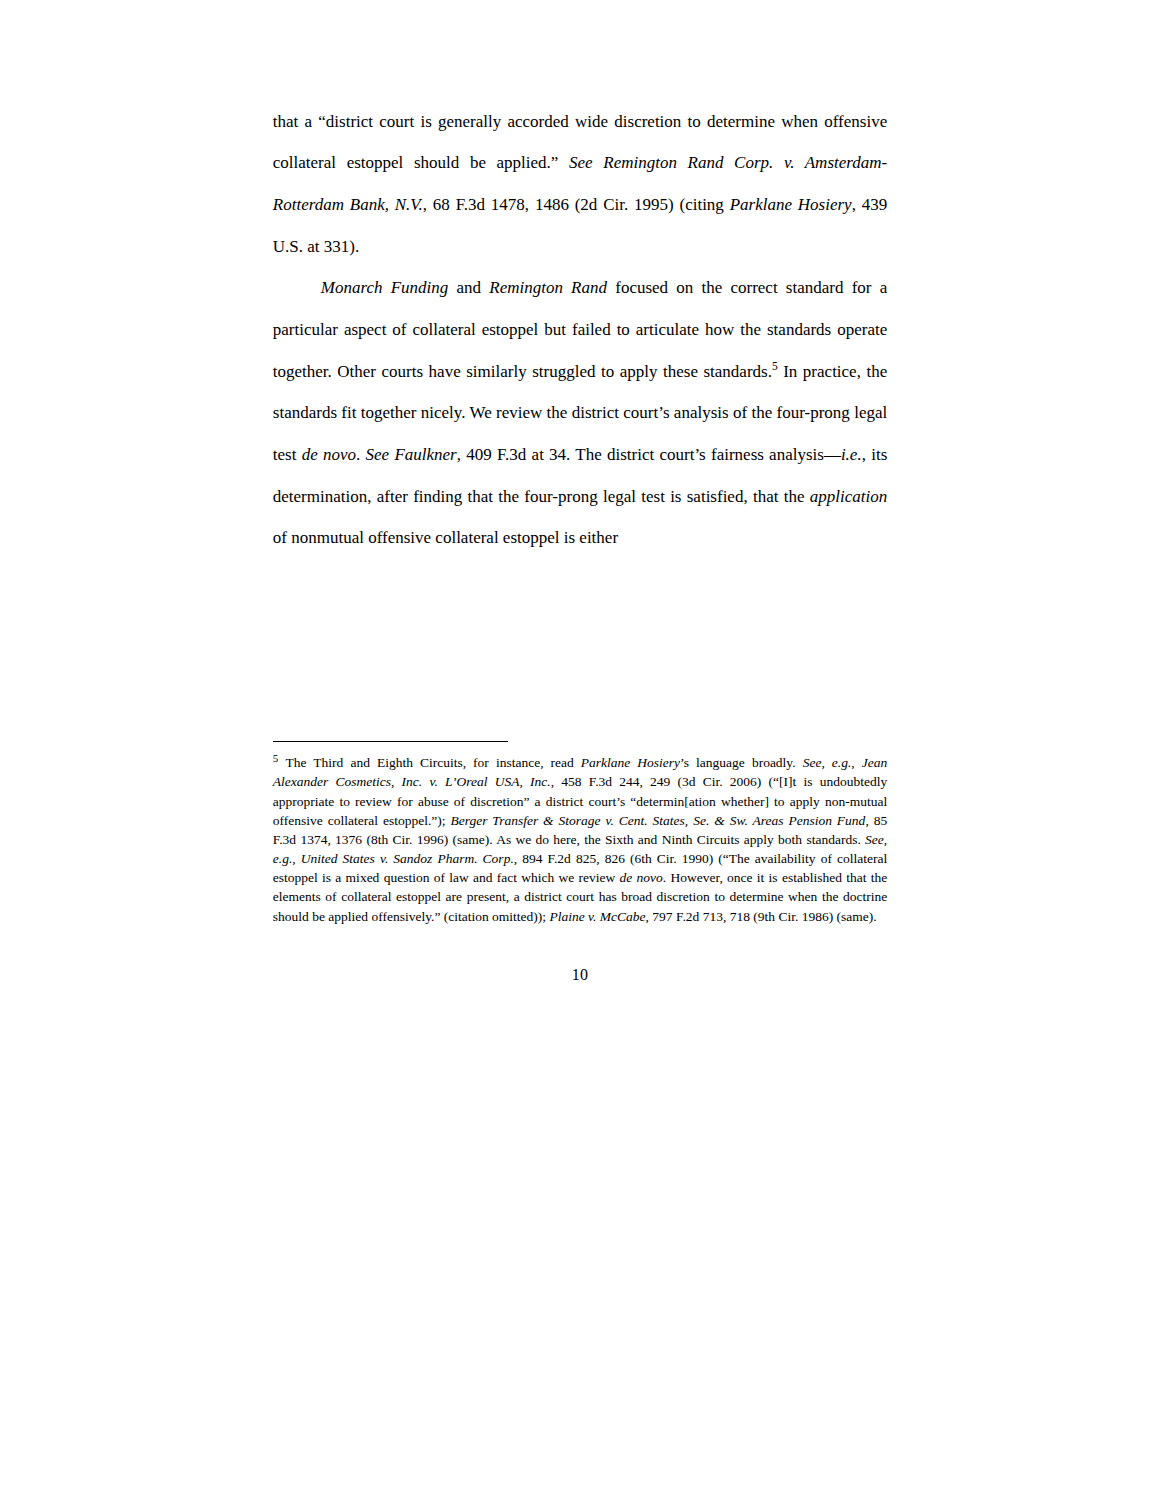that a “district court is generally accorded wide discretion to determine when offensive collateral estoppel should be applied.” See Remington Rand Corp. v. Amsterdam-Rotterdam Bank, N.V., 68 F.3d 1478, 1486 (2d Cir. 1995) (citing Parklane Hosiery, 439 U.S. at 331).
Monarch Funding and Remington Rand focused on the correct standard for a particular aspect of collateral estoppel but failed to articulate how the standards operate together. Other courts have similarly struggled to apply these standards.5 In practice, the standards fit together nicely. We review the district court’s analysis of the four-prong legal test de novo. See Faulkner, 409 F.3d at 34. The district court’s fairness analysis—i.e., its determination, after finding that the four-prong legal test is satisfied, that the application of nonmutual offensive collateral estoppel is either
5 The Third and Eighth Circuits, for instance, read Parklane Hosiery’s language broadly. See, e.g., Jean Alexander Cosmetics, Inc. v. L’Oreal USA, Inc., 458 F.3d 244, 249 (3d Cir. 2006) (“[I]t is undoubtedly appropriate to review for abuse of discretion” a district court’s “determin[ation whether] to apply non-mutual offensive collateral estoppel.”); Berger Transfer & Storage v. Cent. States, Se. & Sw. Areas Pension Fund, 85 F.3d 1374, 1376 (8th Cir. 1996) (same). As we do here, the Sixth and Ninth Circuits apply both standards. See, e.g., United States v. Sandoz Pharm. Corp., 894 F.2d 825, 826 (6th Cir. 1990) (“The availability of collateral estoppel is a mixed question of law and fact which we review de novo. However, once it is established that the elements of collateral estoppel are present, a district court has broad discretion to determine when the doctrine should be applied offensively.” (citation omitted)); Plaine v. McCabe, 797 F.2d 713, 718 (9th Cir. 1986) (same).
10